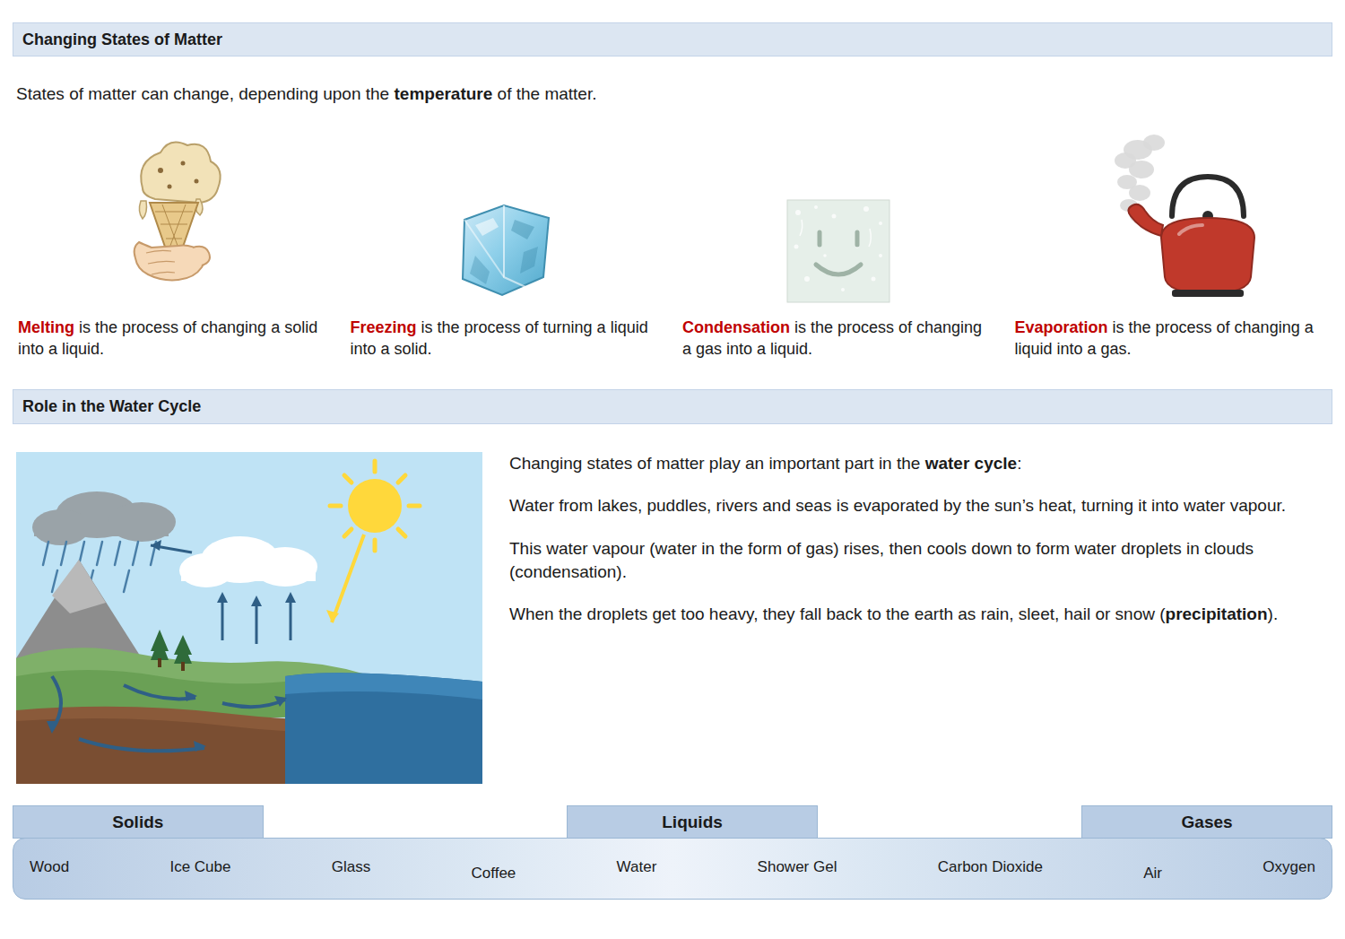Changing States of Matter
States of matter can change, depending upon the temperature of the matter.
Melting is the process of changing a solid into a liquid.
Freezing is the process of turning a liquid into a solid.
Condensation is the process of changing a gas into a liquid.
Evaporation is the process of changing a liquid into a gas.
Role in the Water Cycle
Changing states of matter play an important part in the water cycle:
Water from lakes, puddles, rivers and seas is evaporated by the sun’s heat, turning it into water vapour.
This water vapour (water in the form of gas) rises, then cools down to form water droplets in clouds (condensation).
When the droplets get too heavy, they fall back to the earth as rain, sleet, hail or snow (precipitation).
Solids
Liquids
Gases
Wood
Ice Cube
Glass
Coffee
Water
Shower Gel
Carbon Dioxide
Air
Oxygen